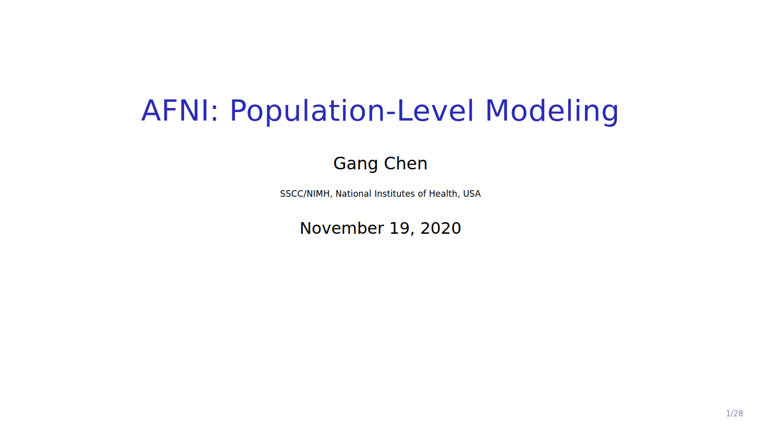AFNI: Population-Level Modeling
Gang Chen
SSCC/NIMH, National Institutes of Health, USA
November 19, 2020
1/28